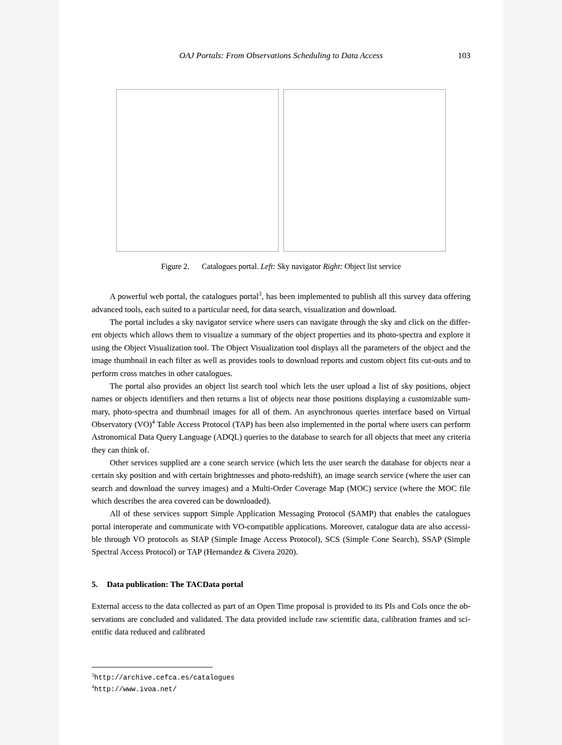OAJ Portals: From Observations Scheduling to Data Access 103
Figure 2. Catalogues portal. Left: Sky navigator Right: Object list service
A powerful web portal, the catalogues portal3, has been implemented to publish all this survey data offering advanced tools, each suited to a particular need, for data search, visualization and download.
The portal includes a sky navigator service where users can navigate through the sky and click on the different objects which allows them to visualize a summary of the object properties and its photo-spectra and explore it using the Object Visualization tool. The Object Visualization tool displays all the parameters of the object and the image thumbnail in each filter as well as provides tools to download reports and custom object fits cut-outs and to perform cross matches in other catalogues.
The portal also provides an object list search tool which lets the user upload a list of sky positions, object names or objects identifiers and then returns a list of objects near those positions displaying a customizable summary, photo-spectra and thumbnail images for all of them. An asynchronous queries interface based on Virtual Observatory (VO)4 Table Access Protocol (TAP) has been also implemented in the portal where users can perform Astronomical Data Query Language (ADQL) queries to the database to search for all objects that meet any criteria they can think of.
Other services supplied are a cone search service (which lets the user search the database for objects near a certain sky position and with certain brightnesses and photo-redshift), an image search service (where the user can search and download the survey images) and a Multi-Order Coverage Map (MOC) service (where the MOC file which describes the area covered can be downloaded).
All of these services support Simple Application Messaging Protocol (SAMP) that enables the catalogues portal interoperate and communicate with VO-compatible applications. Moreover, catalogue data are also accessible through VO protocols as SIAP (Simple Image Access Protocol), SCS (Simple Cone Search), SSAP (Simple Spectral Access Protocol) or TAP (Hernandez & Civera 2020).
5. Data publication: The TACData portal
External access to the data collected as part of an Open Time proposal is provided to its PIs and CoIs once the observations are concluded and validated. The data provided include raw scientific data, calibration frames and scientific data reduced and calibrated
3http://archive.cefca.es/catalogues
4http://www.ivoa.net/